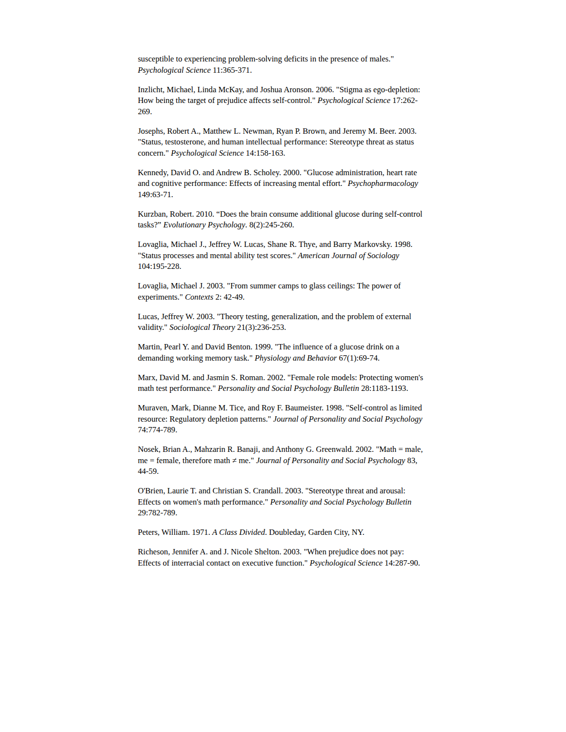susceptible to experiencing problem-solving deficits in the presence of males." Psychological Science 11:365-371.
Inzlicht, Michael, Linda McKay, and Joshua Aronson. 2006. "Stigma as ego-depletion: How being the target of prejudice affects self-control." Psychological Science 17:262-269.
Josephs, Robert A., Matthew L. Newman, Ryan P. Brown, and Jeremy M. Beer. 2003. "Status, testosterone, and human intellectual performance: Stereotype threat as status concern." Psychological Science 14:158-163.
Kennedy, David O. and Andrew B. Scholey. 2000. "Glucose administration, heart rate and cognitive performance: Effects of increasing mental effort." Psychopharmacology 149:63-71.
Kurzban, Robert. 2010. “Does the brain consume additional glucose during self-control tasks?” Evolutionary Psychology. 8(2):245-260.
Lovaglia, Michael J., Jeffrey W. Lucas, Shane R. Thye, and Barry Markovsky. 1998. "Status processes and mental ability test scores." American Journal of Sociology 104:195-228.
Lovaglia, Michael J. 2003. "From summer camps to glass ceilings: The power of experiments." Contexts 2: 42-49.
Lucas, Jeffrey W. 2003. "Theory testing, generalization, and the problem of external validity." Sociological Theory 21(3):236-253.
Martin, Pearl Y. and David Benton. 1999. "The influence of a glucose drink on a demanding working memory task." Physiology and Behavior 67(1):69-74.
Marx, David M. and Jasmin S. Roman. 2002. "Female role models: Protecting women's math test performance." Personality and Social Psychology Bulletin 28:1183-1193.
Muraven, Mark, Dianne M. Tice, and Roy F. Baumeister. 1998. "Self-control as limited resource: Regulatory depletion patterns." Journal of Personality and Social Psychology 74:774-789.
Nosek, Brian A., Mahzarin R. Banaji, and Anthony G. Greenwald. 2002. "Math = male, me = female, therefore math ≠ me." Journal of Personality and Social Psychology 83, 44-59.
O'Brien, Laurie T. and Christian S. Crandall. 2003. "Stereotype threat and arousal: Effects on women's math performance." Personality and Social Psychology Bulletin 29:782-789.
Peters, William. 1971. A Class Divided. Doubleday, Garden City, NY.
Richeson, Jennifer A. and J. Nicole Shelton. 2003. "When prejudice does not pay: Effects of interracial contact on executive function." Psychological Science 14:287-90.